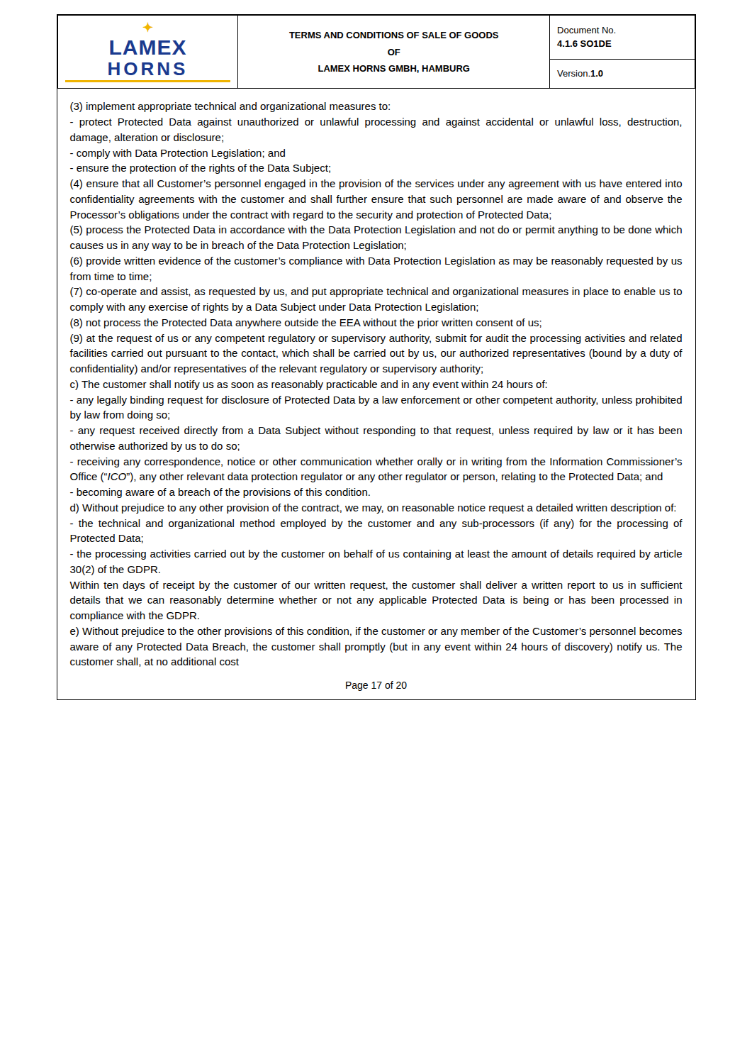| ✦ LAMEX HORNS | TERMS AND CONDITIONS OF SALE OF GOODS OF LAMEX HORNS GMBH, HAMBURG | Document No. 4.1.6 SO1DE |
| Version. 1.0 |
(3) implement appropriate technical and organizational measures to:
- protect Protected Data against unauthorized or unlawful processing and against accidental or unlawful loss, destruction, damage, alteration or disclosure;
- comply with Data Protection Legislation; and
- ensure the protection of the rights of the Data Subject;
(4) ensure that all Customer’s personnel engaged in the provision of the services under any agreement with us have entered into confidentiality agreements with the customer and shall further ensure that such personnel are made aware of and observe the Processor’s obligations under the contract with regard to the security and protection of Protected Data;
(5) process the Protected Data in accordance with the Data Protection Legislation and not do or permit anything to be done which causes us in any way to be in breach of the Data Protection Legislation;
(6) provide written evidence of the customer’s compliance with Data Protection Legislation as may be reasonably requested by us from time to time;
(7) co-operate and assist, as requested by us, and put appropriate technical and organizational measures in place to enable us to comply with any exercise of rights by a Data Subject under Data Protection Legislation;
(8) not process the Protected Data anywhere outside the EEA without the prior written consent of us;
(9) at the request of us or any competent regulatory or supervisory authority, submit for audit the processing activities and related facilities carried out pursuant to the contact, which shall be carried out by us, our authorized representatives (bound by a duty of confidentiality) and/or representatives of the relevant regulatory or supervisory authority;
c) The customer shall notify us as soon as reasonably practicable and in any event within 24 hours of:
- any legally binding request for disclosure of Protected Data by a law enforcement or other competent authority, unless prohibited by law from doing so;
- any request received directly from a Data Subject without responding to that request, unless required by law or it has been otherwise authorized by us to do so;
- receiving any correspondence, notice or other communication whether orally or in writing from the Information Commissioner’s Office (“ICO”), any other relevant data protection regulator or any other regulator or person, relating to the Protected Data; and
- becoming aware of a breach of the provisions of this condition.
d) Without prejudice to any other provision of the contract, we may, on reasonable notice request a detailed written description of:
- the technical and organizational method employed by the customer and any sub-processors (if any) for the processing of Protected Data;
- the processing activities carried out by the customer on behalf of us containing at least the amount of details required by article 30(2) of the GDPR.
Within ten days of receipt by the customer of our written request, the customer shall deliver a written report to us in sufficient details that we can reasonably determine whether or not any applicable Protected Data is being or has been processed in compliance with the GDPR.
e) Without prejudice to the other provisions of this condition, if the customer or any member of the Customer’s personnel becomes aware of any Protected Data Breach, the customer shall promptly (but in any event within 24 hours of discovery) notify us. The customer shall, at no additional cost
Page 17 of 20